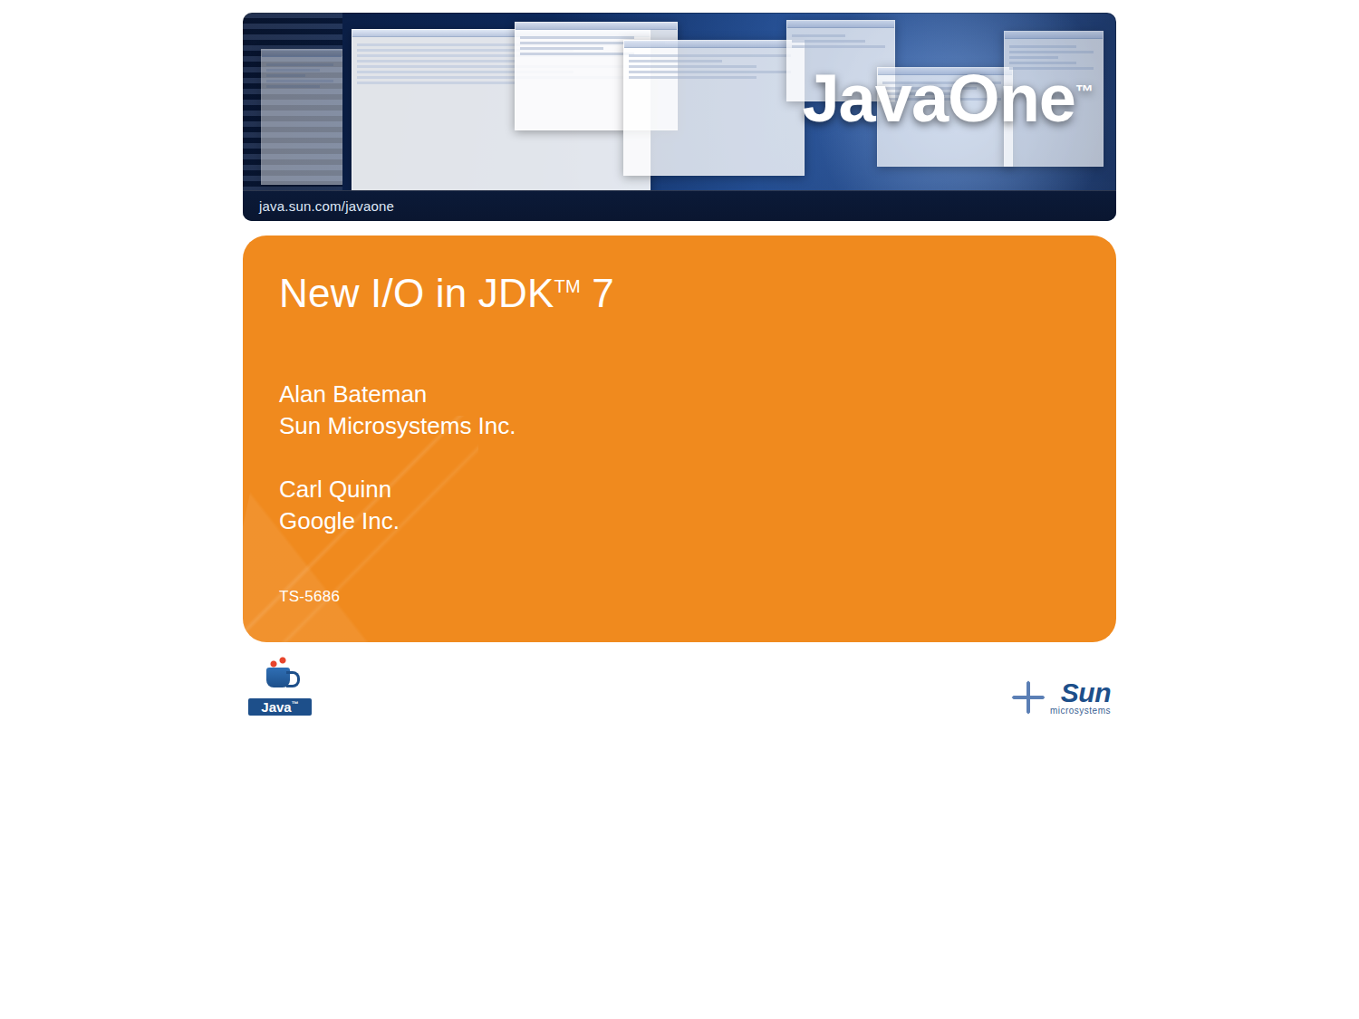JavaOne™
java.sun.com/javaone
New I/O in JDKTM 7
Alan Bateman
Sun Microsystems Inc.
Carl Quinn
Google Inc.
TS-5686
Java™
Sun microsystems